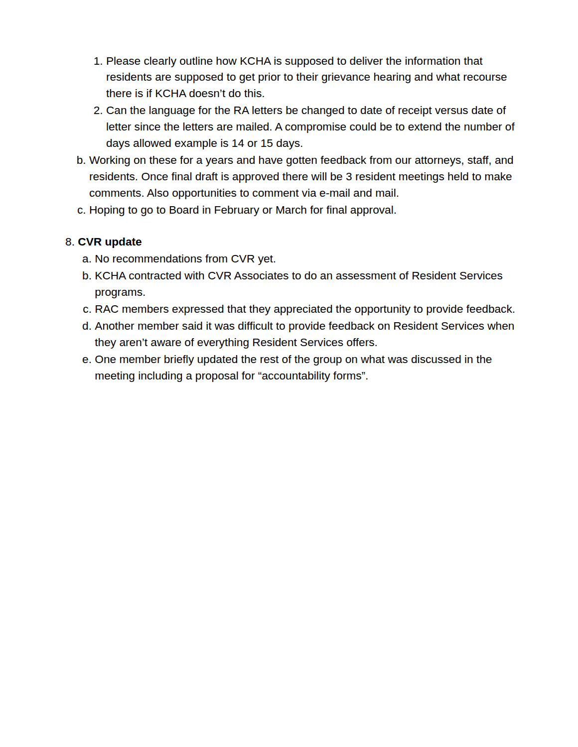Please clearly outline how KCHA is supposed to deliver the information that residents are supposed to get prior to their grievance hearing and what recourse there is if KCHA doesn’t do this.
Can the language for the RA letters be changed to date of receipt versus date of letter since the letters are mailed. A compromise could be to extend the number of days allowed example is 14 or 15 days.
Working on these for a years and have gotten feedback from our attorneys, staff, and residents. Once final draft is approved there will be 3 resident meetings held to make comments. Also opportunities to comment via e-mail and mail.
Hoping to go to Board in February or March for final approval.
CVR update
No recommendations from CVR yet.
KCHA contracted with CVR Associates to do an assessment of Resident Services programs.
RAC members expressed that they appreciated the opportunity to provide feedback.
Another member said it was difficult to provide feedback on Resident Services when they aren’t aware of everything Resident Services offers.
One member briefly updated the rest of the group on what was discussed in the meeting including a proposal for “accountability forms”.